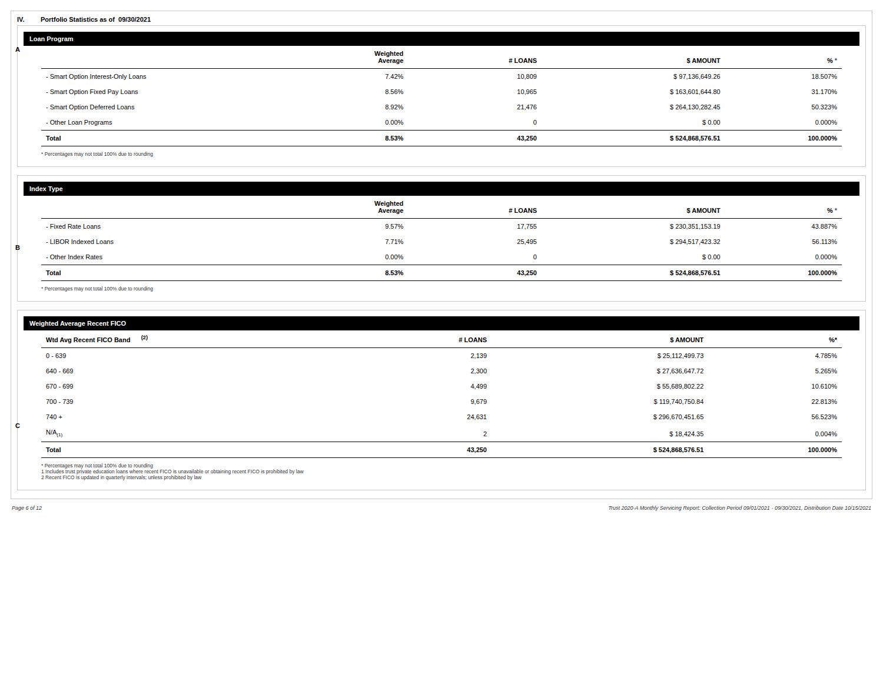IV. Portfolio Statistics as of 09/30/2021
A
Loan Program
| | Weighted Average | # LOANS | $ AMOUNT | % * |
| --- | --- | --- | --- | --- |
| - Smart Option Interest-Only Loans | 7.42% | 10,809 | $ 97,136,649.26 | 18.507% |
| - Smart Option Fixed Pay Loans | 8.56% | 10,965 | $ 163,601,644.80 | 31.170% |
| - Smart Option Deferred Loans | 8.92% | 21,476 | $ 264,130,282.45 | 50.323% |
| - Other Loan Programs | 0.00% | 0 | $ 0.00 | 0.000% |
| Total | 8.53% | 43,250 | $ 524,868,576.51 | 100.000% |
* Percentages may not total 100% due to rounding
B
Index Type
| | Weighted Average | # LOANS | $ AMOUNT | % * |
| --- | --- | --- | --- | --- |
| - Fixed Rate Loans | 9.57% | 17,755 | $ 230,351,153.19 | 43.887% |
| - LIBOR Indexed Loans | 7.71% | 25,495 | $ 294,517,423.32 | 56.113% |
| - Other Index Rates | 0.00% | 0 | $ 0.00 | 0.000% |
| Total | 8.53% | 43,250 | $ 524,868,576.51 | 100.000% |
* Percentages may not total 100% due to rounding
C
Weighted Average Recent FICO
| Wtd Avg Recent FICO Band (2) | # LOANS | $ AMOUNT | %* |
| --- | --- | --- | --- |
| 0 - 639 | 2,139 | $ 25,112,499.73 | 4.785% |
| 640 - 669 | 2,300 | $ 27,636,647.72 | 5.265% |
| 670 - 699 | 4,499 | $ 55,689,802.22 | 10.610% |
| 700 - 739 | 9,679 | $ 119,740,750.84 | 22.813% |
| 740 + | 24,631 | $ 296,670,451.65 | 56.523% |
| N/A (1) | 2 | $ 18,424.35 | 0.004% |
| Total | 43,250 | $ 524,868,576.51 | 100.000% |
* Percentages may not total 100% due to rounding
1 Includes trust private education loans where recent FICO is unavailable or obtaining recent FICO is prohibited by law
2 Recent FICO is updated in quarterly intervals; unless prohibited by law
Page 6 of 12
Trust 2020-A Monthly Servicing Report: Collection Period 09/01/2021 - 09/30/2021, Distribution Date 10/15/2021